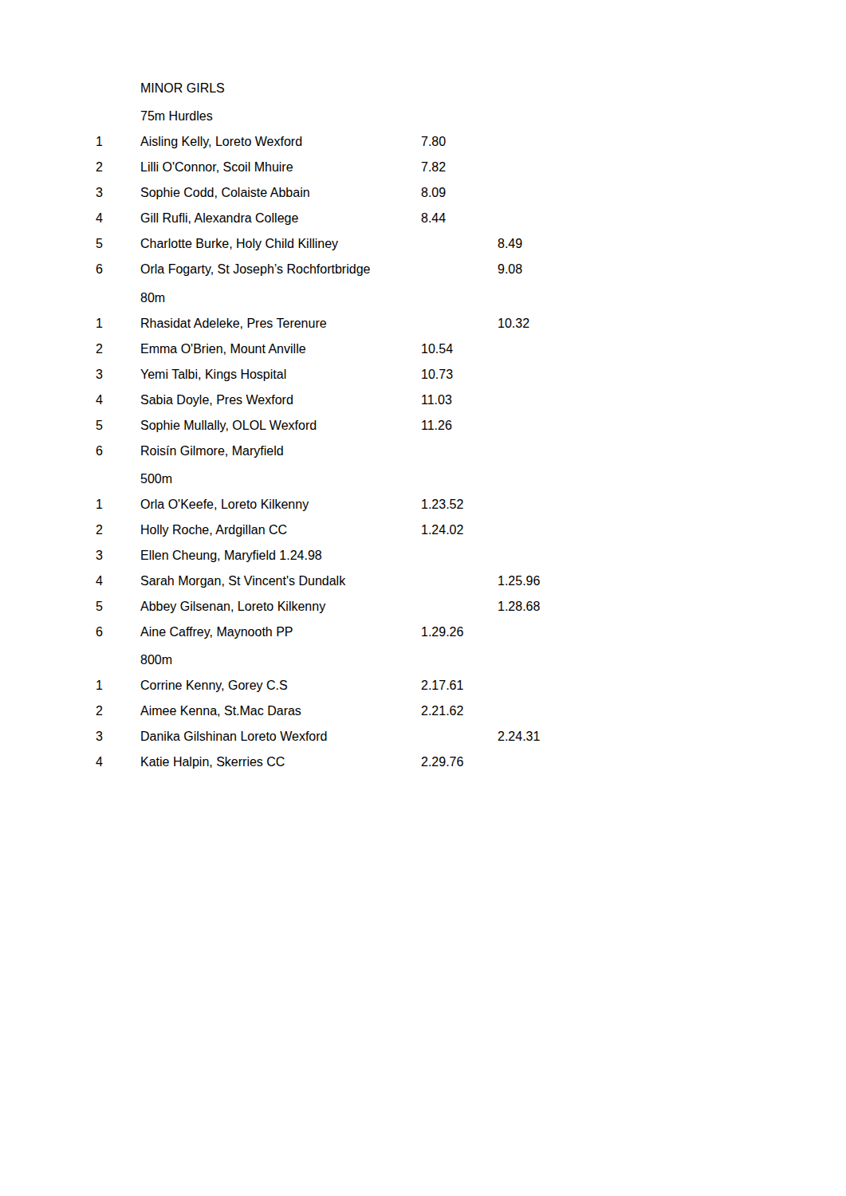| | MINOR GIRLS |
| | 75m Hurdles |
| 1 | Aisling Kelly, Loreto Wexford | 7.80 | |
| 2 | Lilli O'Connor, Scoil Mhuire | 7.82 | |
| 3 | Sophie Codd, Colaiste Abbain | 8.09 | |
| 4 | Gill Rufli, Alexandra College | 8.44 | |
| 5 | Charlotte Burke, Holy Child Killiney | | 8.49 |
| 6 | Orla Fogarty, St Joseph’s Rochfortbridge | 9.08 |
| | 80m |
| 1 | Rhasidat Adeleke, Pres Terenure | | 10.32 |
| 2 | Emma O'Brien, Mount Anville | 10.54 | |
| 3 | Yemi Talbi, Kings Hospital | 10.73 | |
| 4 | Sabia Doyle, Pres Wexford | 11.03 | |
| 5 | Sophie Mullally, OLOL Wexford | 11.26 | |
| 6 | Roisín Gilmore, Maryfield | | |
| | 500m |
| 1 | Orla O'Keefe, Loreto Kilkenny | 1.23.52 | |
| 2 | Holly Roche, Ardgillan CC | 1.24.02 | |
| 3 | Ellen Cheung, Maryfield 1.24.98 | | |
| 4 | Sarah Morgan, St Vincent's Dundalk | | 1.25.96 |
| 5 | Abbey Gilsenan, Loreto Kilkenny | | 1.28.68 |
| 6 | Aine Caffrey, Maynooth PP | 1.29.26 | |
| | 800m |
| 1 | Corrine Kenny, Gorey C.S | 2.17.61 | |
| 2 | Aimee Kenna, St.Mac Daras | 2.21.62 | |
| 3 | Danika Gilshinan Loreto Wexford | | 2.24.31 |
| 4 | Katie Halpin, Skerries CC | 2.29.76 | |